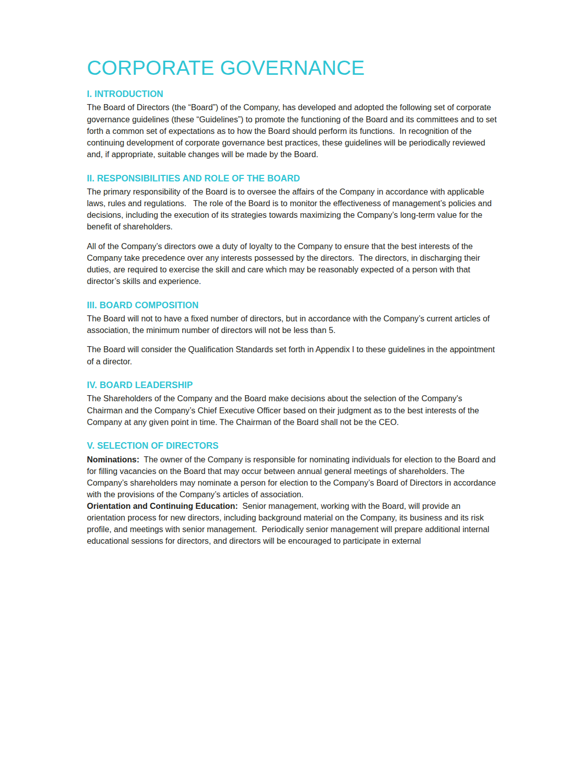CORPORATE GOVERNANCE
I. INTRODUCTION
The Board of Directors (the “Board”) of the Company, has developed and adopted the following set of corporate governance guidelines (these “Guidelines”) to promote the functioning of the Board and its committees and to set forth a common set of expectations as to how the Board should perform its functions. In recognition of the continuing development of corporate governance best practices, these guidelines will be periodically reviewed and, if appropriate, suitable changes will be made by the Board.
II. RESPONSIBILITIES AND ROLE OF THE BOARD
The primary responsibility of the Board is to oversee the affairs of the Company in accordance with applicable laws, rules and regulations. The role of the Board is to monitor the effectiveness of management’s policies and decisions, including the execution of its strategies towards maximizing the Company’s long-term value for the benefit of shareholders.
All of the Company’s directors owe a duty of loyalty to the Company to ensure that the best interests of the Company take precedence over any interests possessed by the directors. The directors, in discharging their duties, are required to exercise the skill and care which may be reasonably expected of a person with that director’s skills and experience.
III. BOARD COMPOSITION
The Board will not to have a fixed number of directors, but in accordance with the Company’s current articles of association, the minimum number of directors will not be less than 5.
The Board will consider the Qualification Standards set forth in Appendix I to these guidelines in the appointment of a director.
IV. BOARD LEADERSHIP
The Shareholders of the Company and the Board make decisions about the selection of the Company's Chairman and the Company’s Chief Executive Officer based on their judgment as to the best interests of the Company at any given point in time. The Chairman of the Board shall not be the CEO.
V. SELECTION OF DIRECTORS
Nominations: The owner of the Company is responsible for nominating individuals for election to the Board and for filling vacancies on the Board that may occur between annual general meetings of shareholders. The Company’s shareholders may nominate a person for election to the Company’s Board of Directors in accordance with the provisions of the Company’s articles of association.
Orientation and Continuing Education: Senior management, working with the Board, will provide an orientation process for new directors, including background material on the Company, its business and its risk profile, and meetings with senior management. Periodically senior management will prepare additional internal educational sessions for directors, and directors will be encouraged to participate in external